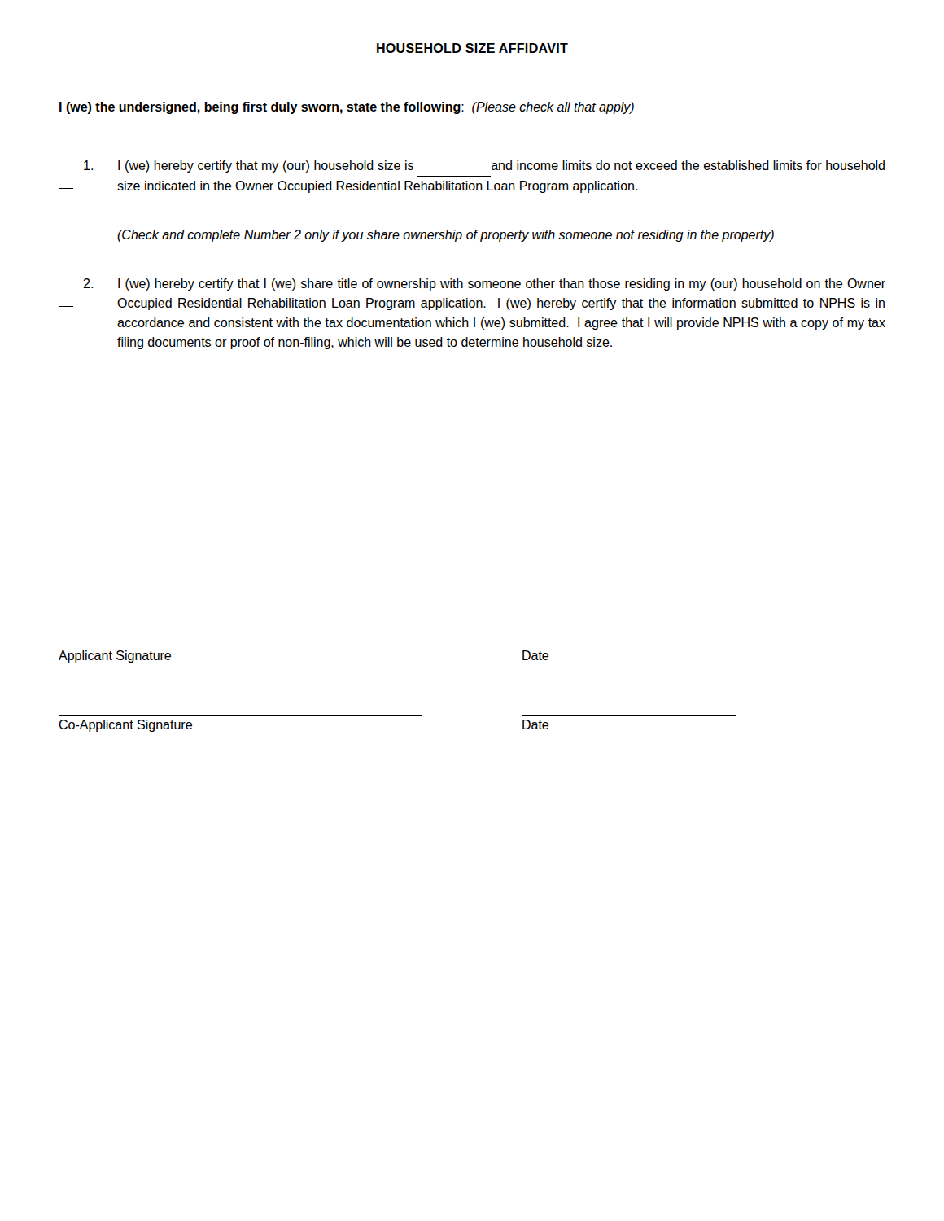HOUSEHOLD SIZE AFFIDAVIT
I (we) the undersigned, being first duly sworn, state the following: (Please check all that apply)
1.
I (we) hereby certify that my (our) household size is and income limits do not exceed the established limits for household size indicated in the Owner Occupied Residential Rehabilitation Loan Program application.
(Check and complete Number 2 only if you share ownership of property with someone not residing in the property)
2.
I (we) hereby certify that I (we) share title of ownership with someone other than those residing in my (our) household on the Owner Occupied Residential Rehabilitation Loan Program application. I (we) hereby certify that the information submitted to NPHS is in accordance and consistent with the tax documentation which I (we) submitted. I agree that I will provide NPHS with a copy of my tax filing documents or proof of non-filing, which will be used to determine household size.
| Applicant Signature | | Date | |
| Co-Applicant Signature | | Date | |